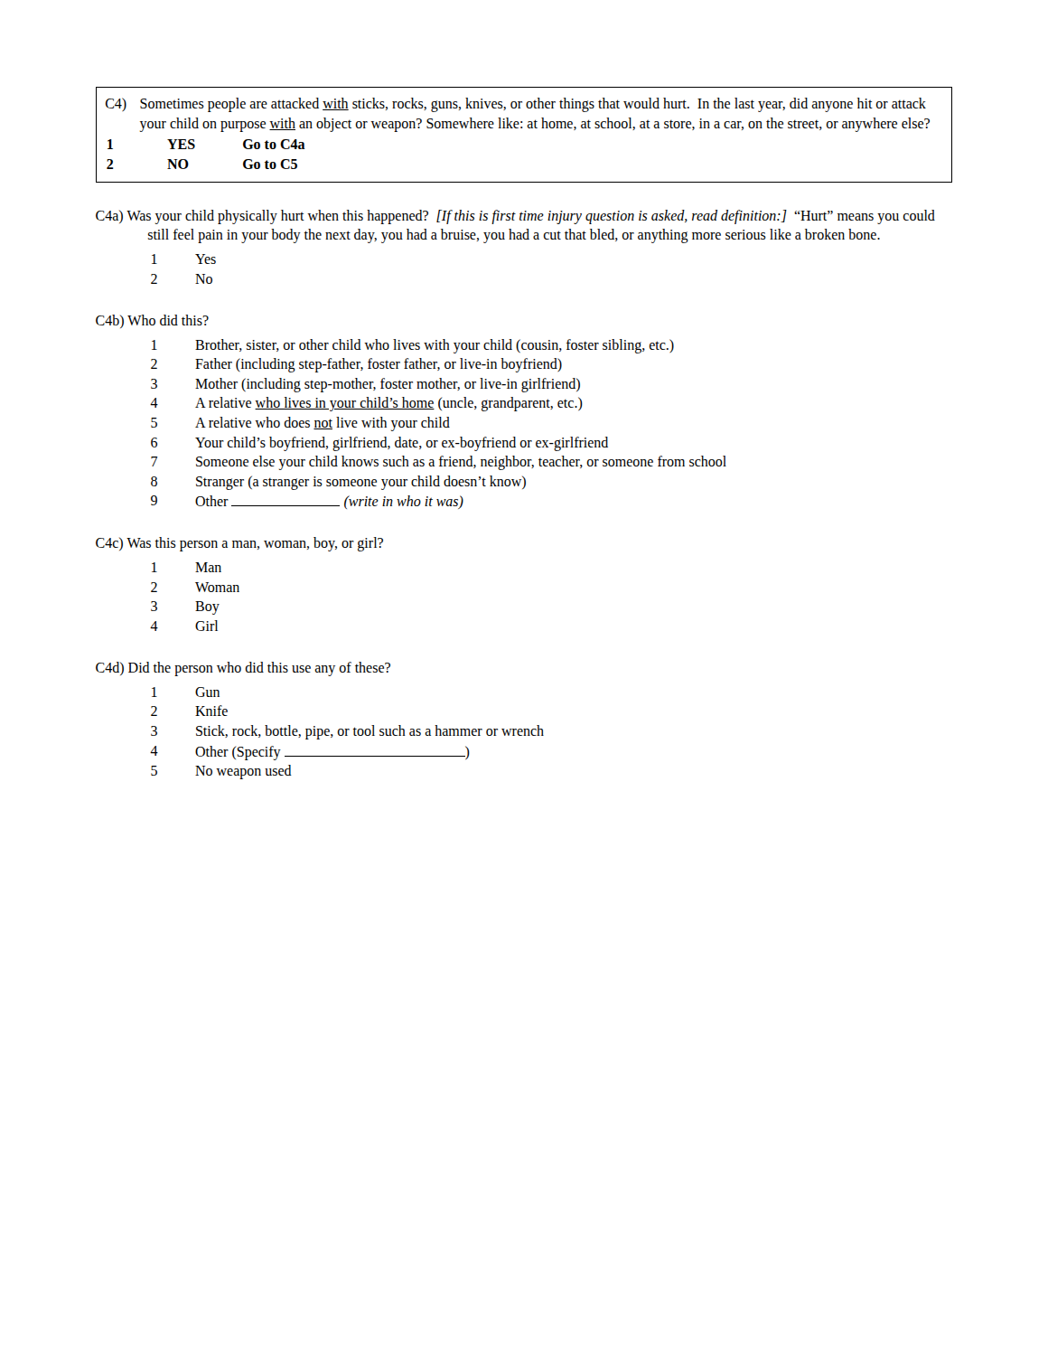C4) Sometimes people are attacked with sticks, rocks, guns, knives, or other things that would hurt. In the last year, did anyone hit or attack your child on purpose with an object or weapon? Somewhere like: at home, at school, at a store, in a car, on the street, or anywhere else?
| 1 | YES | Go to C4a |
| 2 | NO | Go to C5 |
C4a) Was your child physically hurt when this happened? [If this is first time injury question is asked, read definition:] “Hurt” means you could still feel pain in your body the next day, you had a bruise, you had a cut that bled, or anything more serious like a broken bone.
| 1 | Yes |
| 2 | No |
C4b) Who did this?
| 1 | Brother, sister, or other child who lives with your child (cousin, foster sibling, etc.) |
| 2 | Father (including step-father, foster father, or live-in boyfriend) |
| 3 | Mother (including step-mother, foster mother, or live-in girlfriend) |
| 4 | A relative who lives in your child’s home (uncle, grandparent, etc.) |
| 5 | A relative who does not live with your child |
| 6 | Your child’s boyfriend, girlfriend, date, or ex-boyfriend or ex-girlfriend |
| 7 | Someone else your child knows such as a friend, neighbor, teacher, or someone from school |
| 8 | Stranger (a stranger is someone your child doesn’t know) |
| 9 | Other (write in who it was) |
C4c) Was this person a man, woman, boy, or girl?
| 1 | Man |
| 2 | Woman |
| 3 | Boy |
| 4 | Girl |
C4d) Did the person who did this use any of these?
| 1 | Gun |
| 2 | Knife |
| 3 | Stick, rock, bottle, pipe, or tool such as a hammer or wrench |
| 4 | Other (Specify ) |
| 5 | No weapon used |